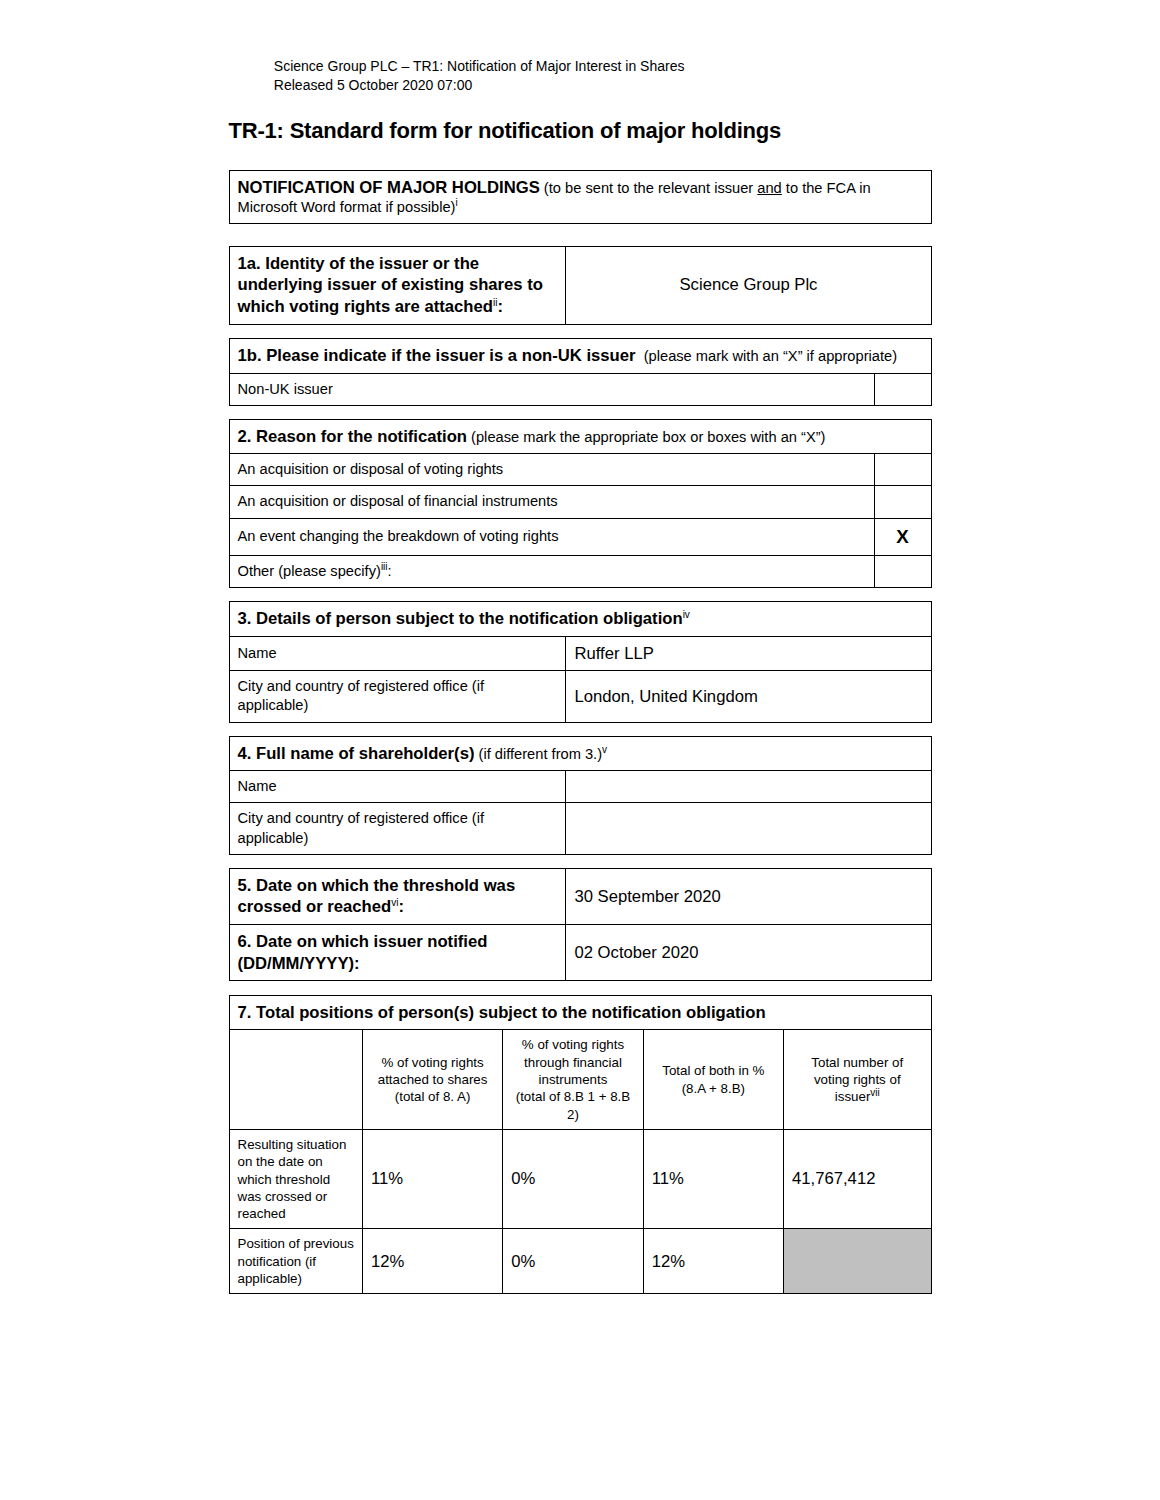Science Group PLC – TR1: Notification of Major Interest in Shares
Released 5 October 2020 07:00
TR-1: Standard form for notification of major holdings
| NOTIFICATION OF MAJOR HOLDINGS (to be sent to the relevant issuer and to the FCA in Microsoft Word format if possible) i |
| 1a. Identity of the issuer or the underlying issuer of existing shares to which voting rights are attached ii : | Science Group Plc |
| 1b. Please indicate if the issuer is a non-UK issuer (please mark with an “X” if appropriate) |
| Non-UK issuer | |
| 2. Reason for the notification (please mark the appropriate box or boxes with an “X”) |
| An acquisition or disposal of voting rights | |
| An acquisition or disposal of financial instruments | |
| An event changing the breakdown of voting rights | X |
| Other (please specify) iii : | |
| 3. Details of person subject to the notification obligation iv |
| Name | Ruffer LLP |
| City and country of registered office (if applicable) | London, United Kingdom |
| 4. Full name of shareholder(s) (if different from 3.) v |
| Name | |
| City and country of registered office (if applicable) | |
| 5. Date on which the threshold was crossed or reached vi : | 30 September 2020 |
| 6. Date on which issuer notified (DD/MM/YYYY): | 02 October 2020 |
| 7. Total positions of person(s) subject to the notification obligation |
| | % of voting rights attached to shares (total of 8. A) | % of voting rights through financial instruments (total of 8.B 1 + 8.B 2) | Total of both in % (8.A + 8.B) | Total number of voting rights of issuer vii |
| Resulting situation on the date on which threshold was crossed or reached | 11% | 0% | 11% | 41,767,412 |
| Position of previous notification (if applicable) | 12% | 0% | 12% | |